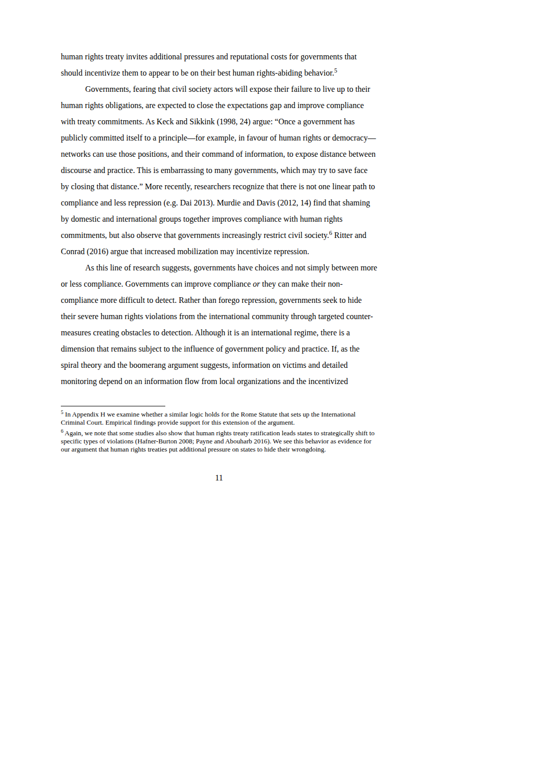human rights treaty invites additional pressures and reputational costs for governments that should incentivize them to appear to be on their best human rights-abiding behavior.5
Governments, fearing that civil society actors will expose their failure to live up to their human rights obligations, are expected to close the expectations gap and improve compliance with treaty commitments. As Keck and Sikkink (1998, 24) argue: “Once a government has publicly committed itself to a principle—for example, in favour of human rights or democracy—networks can use those positions, and their command of information, to expose distance between discourse and practice. This is embarrassing to many governments, which may try to save face by closing that distance.” More recently, researchers recognize that there is not one linear path to compliance and less repression (e.g. Dai 2013). Murdie and Davis (2012, 14) find that shaming by domestic and international groups together improves compliance with human rights commitments, but also observe that governments increasingly restrict civil society.6 Ritter and Conrad (2016) argue that increased mobilization may incentivize repression.
As this line of research suggests, governments have choices and not simply between more or less compliance. Governments can improve compliance or they can make their non-compliance more difficult to detect. Rather than forego repression, governments seek to hide their severe human rights violations from the international community through targeted counter-measures creating obstacles to detection. Although it is an international regime, there is a dimension that remains subject to the influence of government policy and practice. If, as the spiral theory and the boomerang argument suggests, information on victims and detailed monitoring depend on an information flow from local organizations and the incentivized
5 In Appendix H we examine whether a similar logic holds for the Rome Statute that sets up the International Criminal Court. Empirical findings provide support for this extension of the argument.
6 Again, we note that some studies also show that human rights treaty ratification leads states to strategically shift to specific types of violations (Hafner-Burton 2008; Payne and Abouharb 2016). We see this behavior as evidence for our argument that human rights treaties put additional pressure on states to hide their wrongdoing.
11